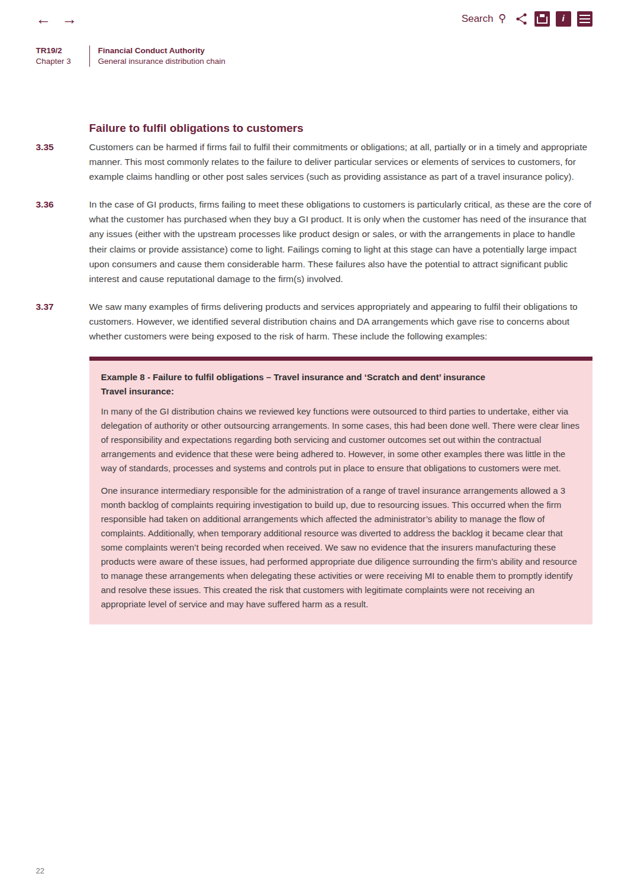← →
Search ⚲
i
TR19/2
Chapter 3
Financial Conduct Authority
General insurance distribution chain
Failure to fulfil obligations to customers
3.35
Customers can be harmed if firms fail to fulfil their commitments or obligations; at all, partially or in a timely and appropriate manner. This most commonly relates to the failure to deliver particular services or elements of services to customers, for example claims handling or other post sales services (such as providing assistance as part of a travel insurance policy).
3.36
In the case of GI products, firms failing to meet these obligations to customers is particularly critical, as these are the core of what the customer has purchased when they buy a GI product. It is only when the customer has need of the insurance that any issues (either with the upstream processes like product design or sales, or with the arrangements in place to handle their claims or provide assistance) come to light. Failings coming to light at this stage can have a potentially large impact upon consumers and cause them considerable harm. These failures also have the potential to attract significant public interest and cause reputational damage to the firm(s) involved.
3.37
We saw many examples of firms delivering products and services appropriately and appearing to fulfil their obligations to customers. However, we identified several distribution chains and DA arrangements which gave rise to concerns about whether customers were being exposed to the risk of harm. These include the following examples:
Example 8 - Failure to fulfil obligations – Travel insurance and ‘Scratch and dent’ insurance
Travel insurance:
In many of the GI distribution chains we reviewed key functions were outsourced to third parties to undertake, either via delegation of authority or other outsourcing arrangements. In some cases, this had been done well. There were clear lines of responsibility and expectations regarding both servicing and customer outcomes set out within the contractual arrangements and evidence that these were being adhered to. However, in some other examples there was little in the way of standards, processes and systems and controls put in place to ensure that obligations to customers were met.
One insurance intermediary responsible for the administration of a range of travel insurance arrangements allowed a 3 month backlog of complaints requiring investigation to build up, due to resourcing issues. This occurred when the firm responsible had taken on additional arrangements which affected the administrator’s ability to manage the flow of complaints. Additionally, when temporary additional resource was diverted to address the backlog it became clear that some complaints weren’t being recorded when received. We saw no evidence that the insurers manufacturing these products were aware of these issues, had performed appropriate due diligence surrounding the firm’s ability and resource to manage these arrangements when delegating these activities or were receiving MI to enable them to promptly identify and resolve these issues. This created the risk that customers with legitimate complaints were not receiving an appropriate level of service and may have suffered harm as a result.
22